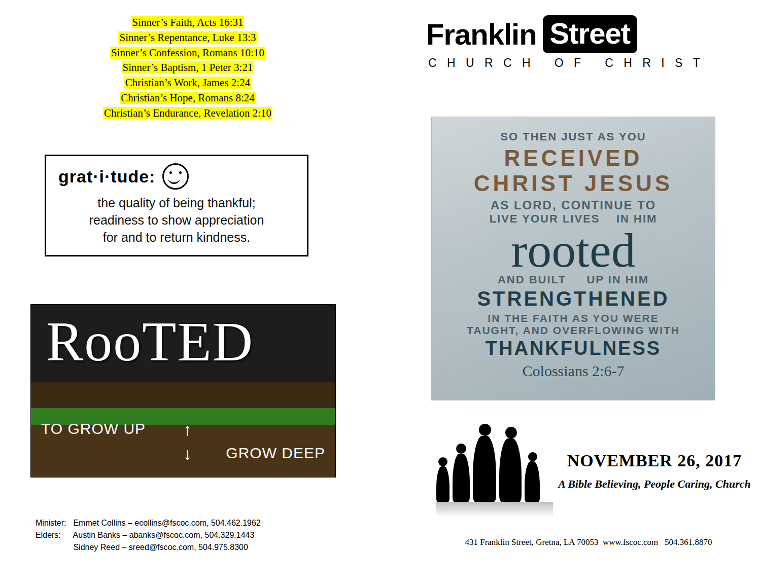Sinner’s Faith, Acts 16:31
Sinner’s Repentance, Luke 13:3
Sinner’s Confession, Romans 10:10
Sinner’s Baptism, 1 Peter 3:21
Christian’s Work, James 2:24
Christian’s Hope, Romans 8:24
Christian’s Endurance, Revelation 2:10
grat·i·tude:
the quality of being thankful;
readiness to show appreciation
for and to return kindness.
RooTED
TO GROW UP
↑
↓
GROW DEEP
Minister: Emmet Collins – ecollins@fscoc.com, 504.462.1962
Elders: Austin Banks – abanks@fscoc.com, 504.329.1443
Sidney Reed – sreed@fscoc.com, 504.975.8300
Franklin Street
C H U R C H O F C H R I S T
SO THEN JUST AS YOU
RECEIVED
CHRIST JESUS
AS LORD, CONTINUE TO
LIVE YOUR LIVES IN HIM
rooted
AND BUILT UP IN HIM
STRENGTHENED
IN THE FAITH AS YOU WERE
TAUGHT, AND OVERFLOWING WITH
THANKFULNESS
Colossians 2:6-7
NOVEMBER 26, 2017
A Bible Believing, People Caring, Church
431 Franklin Street, Gretna, LA 70053 www.fscoc.com 504.361.8870